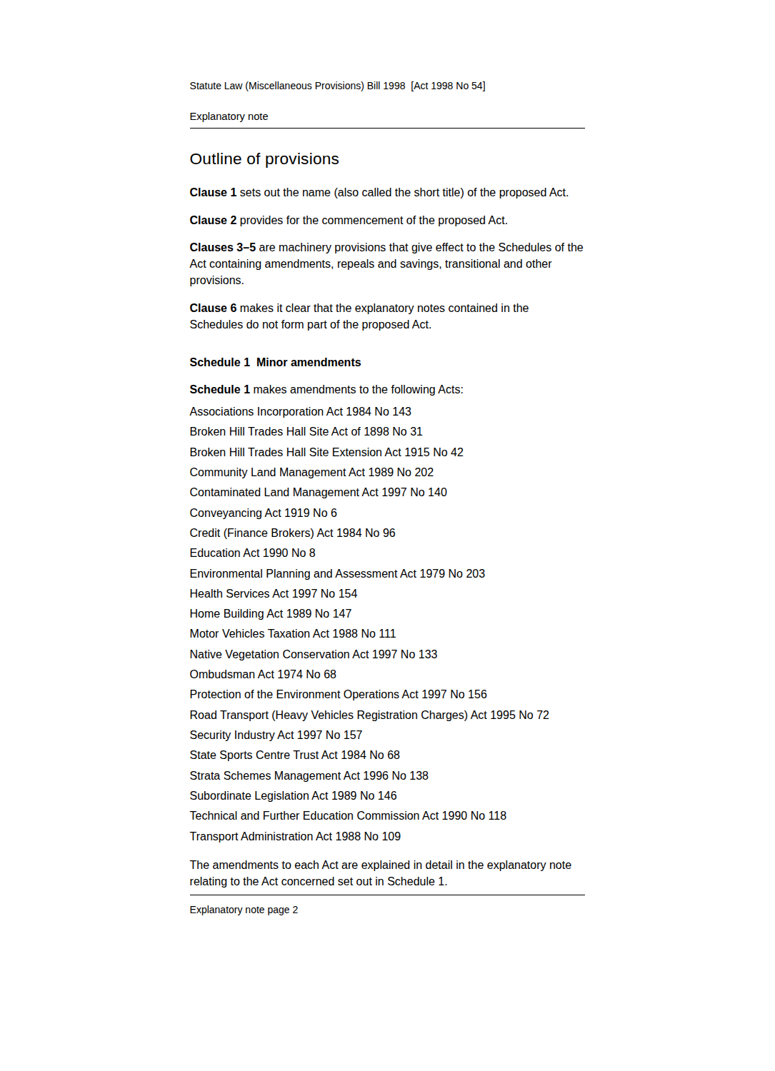Statute Law (Miscellaneous Provisions) Bill 1998 [Act 1998 No 54]
Explanatory note
Outline of provisions
Clause 1 sets out the name (also called the short title) of the proposed Act.
Clause 2 provides for the commencement of the proposed Act.
Clauses 3–5 are machinery provisions that give effect to the Schedules of the Act containing amendments, repeals and savings, transitional and other provisions.
Clause 6 makes it clear that the explanatory notes contained in the Schedules do not form part of the proposed Act.
Schedule 1 Minor amendments
Schedule 1 makes amendments to the following Acts:
Associations Incorporation Act 1984 No 143
Broken Hill Trades Hall Site Act of 1898 No 31
Broken Hill Trades Hall Site Extension Act 1915 No 42
Community Land Management Act 1989 No 202
Contaminated Land Management Act 1997 No 140
Conveyancing Act 1919 No 6
Credit (Finance Brokers) Act 1984 No 96
Education Act 1990 No 8
Environmental Planning and Assessment Act 1979 No 203
Health Services Act 1997 No 154
Home Building Act 1989 No 147
Motor Vehicles Taxation Act 1988 No 111
Native Vegetation Conservation Act 1997 No 133
Ombudsman Act 1974 No 68
Protection of the Environment Operations Act 1997 No 156
Road Transport (Heavy Vehicles Registration Charges) Act 1995 No 72
Security Industry Act 1997 No 157
State Sports Centre Trust Act 1984 No 68
Strata Schemes Management Act 1996 No 138
Subordinate Legislation Act 1989 No 146
Technical and Further Education Commission Act 1990 No 118
Transport Administration Act 1988 No 109
The amendments to each Act are explained in detail in the explanatory note relating to the Act concerned set out in Schedule 1.
Explanatory note page 2